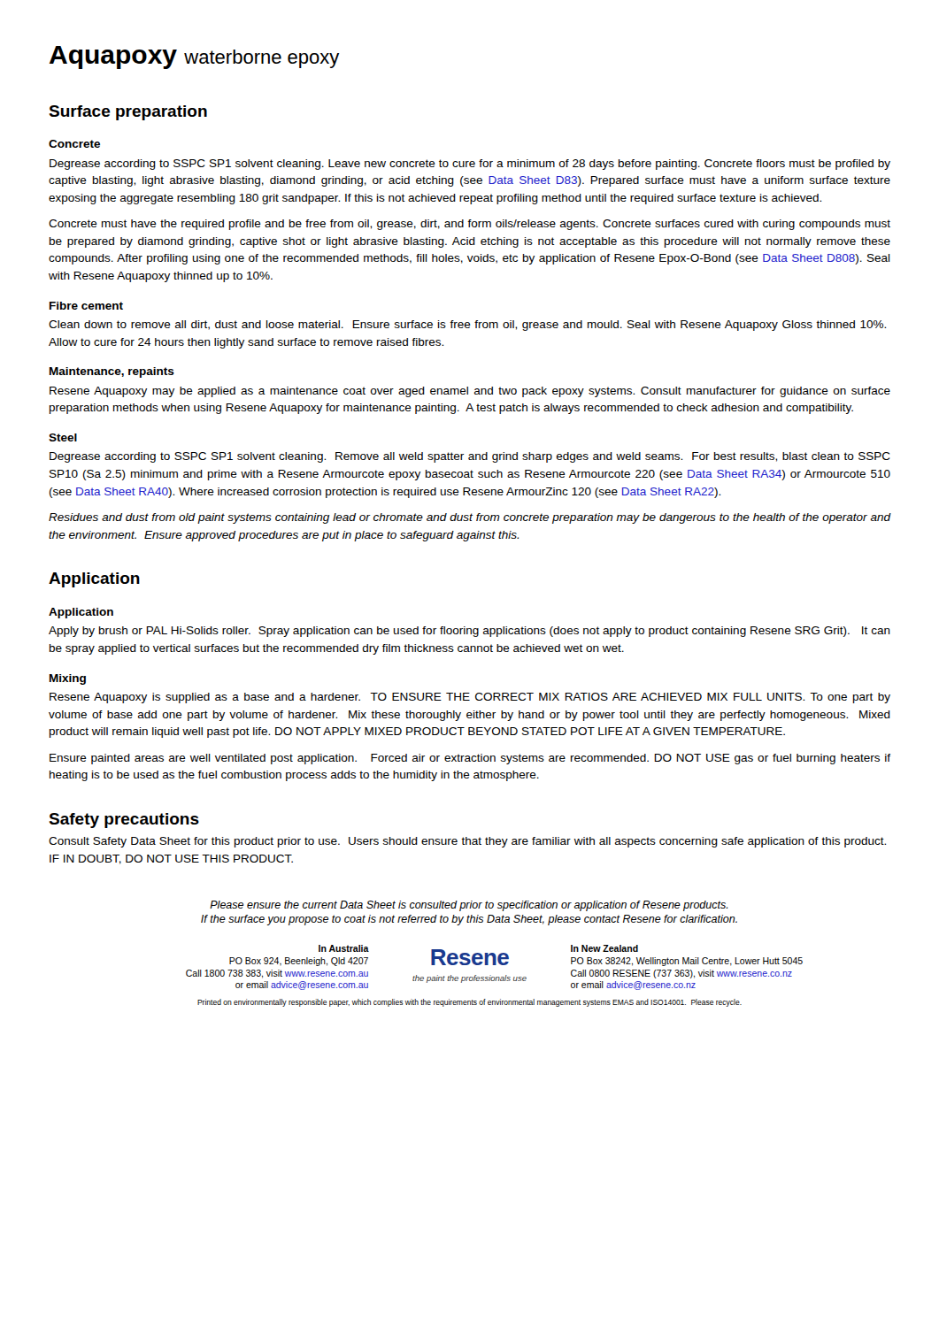Aquapoxy waterborne epoxy
Surface preparation
Concrete
Degrease according to SSPC SP1 solvent cleaning. Leave new concrete to cure for a minimum of 28 days before painting. Concrete floors must be profiled by captive blasting, light abrasive blasting, diamond grinding, or acid etching (see Data Sheet D83). Prepared surface must have a uniform surface texture exposing the aggregate resembling 180 grit sandpaper. If this is not achieved repeat profiling method until the required surface texture is achieved.
Concrete must have the required profile and be free from oil, grease, dirt, and form oils/release agents. Concrete surfaces cured with curing compounds must be prepared by diamond grinding, captive shot or light abrasive blasting. Acid etching is not acceptable as this procedure will not normally remove these compounds. After profiling using one of the recommended methods, fill holes, voids, etc by application of Resene Epox-O-Bond (see Data Sheet D808). Seal with Resene Aquapoxy thinned up to 10%.
Fibre cement
Clean down to remove all dirt, dust and loose material. Ensure surface is free from oil, grease and mould. Seal with Resene Aquapoxy Gloss thinned 10%. Allow to cure for 24 hours then lightly sand surface to remove raised fibres.
Maintenance, repaints
Resene Aquapoxy may be applied as a maintenance coat over aged enamel and two pack epoxy systems. Consult manufacturer for guidance on surface preparation methods when using Resene Aquapoxy for maintenance painting. A test patch is always recommended to check adhesion and compatibility.
Steel
Degrease according to SSPC SP1 solvent cleaning. Remove all weld spatter and grind sharp edges and weld seams. For best results, blast clean to SSPC SP10 (Sa 2.5) minimum and prime with a Resene Armourcote epoxy basecoat such as Resene Armourcote 220 (see Data Sheet RA34) or Armourcote 510 (see Data Sheet RA40). Where increased corrosion protection is required use Resene ArmourZinc 120 (see Data Sheet RA22).
Residues and dust from old paint systems containing lead or chromate and dust from concrete preparation may be dangerous to the health of the operator and the environment. Ensure approved procedures are put in place to safeguard against this.
Application
Application
Apply by brush or PAL Hi-Solids roller. Spray application can be used for flooring applications (does not apply to product containing Resene SRG Grit). It can be spray applied to vertical surfaces but the recommended dry film thickness cannot be achieved wet on wet.
Mixing
Resene Aquapoxy is supplied as a base and a hardener. TO ENSURE THE CORRECT MIX RATIOS ARE ACHIEVED MIX FULL UNITS. To one part by volume of base add one part by volume of hardener. Mix these thoroughly either by hand or by power tool until they are perfectly homogeneous. Mixed product will remain liquid well past pot life. DO NOT APPLY MIXED PRODUCT BEYOND STATED POT LIFE AT A GIVEN TEMPERATURE.
Ensure painted areas are well ventilated post application. Forced air or extraction systems are recommended. DO NOT USE gas or fuel burning heaters if heating is to be used as the fuel combustion process adds to the humidity in the atmosphere.
Safety precautions
Consult Safety Data Sheet for this product prior to use. Users should ensure that they are familiar with all aspects concerning safe application of this product. IF IN DOUBT, DO NOT USE THIS PRODUCT.
Please ensure the current Data Sheet is consulted prior to specification or application of Resene products.
If the surface you propose to coat is not referred to by this Data Sheet, please contact Resene for clarification.
| In Australia PO Box 924, Beenleigh, Qld 4207 Call 1800 738 383, visit www.resene.com.au or email advice@resene.com.au | Resene the paint the professionals use | In New Zealand PO Box 38242, Wellington Mail Centre, Lower Hutt 5045 Call 0800 RESENE (737 363), visit www.resene.co.nz or email advice@resene.co.nz |
Printed on environmentally responsible paper, which complies with the requirements of environmental management systems EMAS and ISO14001. Please recycle.